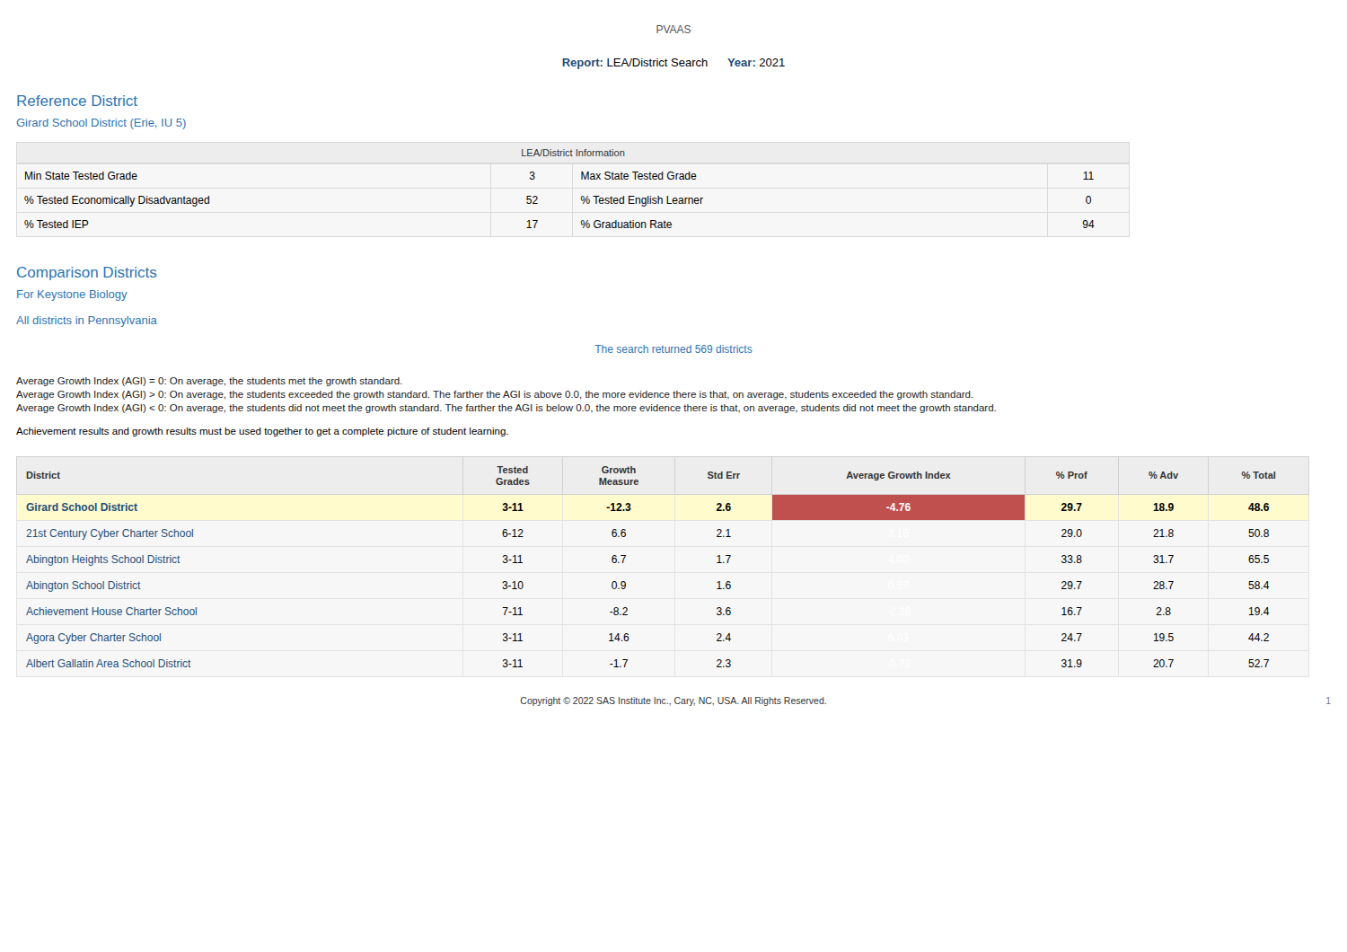PVAAS
Report: LEA/District Search Year: 2021
Reference District
Girard School District (Erie, IU 5)
LEA/District Information
| Min State Tested Grade | 3 | Max State Tested Grade | 11 |
| % Tested Economically Disadvantaged | 52 | % Tested English Learner | 0 |
| % Tested IEP | 17 | % Graduation Rate | 94 |
Comparison Districts
For Keystone Biology
All districts in Pennsylvania
The search returned 569 districts
Average Growth Index (AGI) = 0: On average, the students met the growth standard.
Average Growth Index (AGI) > 0: On average, the students exceeded the growth standard. The farther the AGI is above 0.0, the more evidence there is that, on average, students exceeded the growth standard.
Average Growth Index (AGI) < 0: On average, the students did not meet the growth standard. The farther the AGI is below 0.0, the more evidence there is that, on average, students did not meet the growth standard.
Achievement results and growth results must be used together to get a complete picture of student learning.
| District | Tested Grades | Growth Measure | Std Err | Average Growth Index | % Prof | % Adv | % Total |
| --- | --- | --- | --- | --- | --- | --- | --- |
| Girard School District | 3-11 | -12.3 | 2.6 | -4.76 | 29.7 | 18.9 | 48.6 |
| 21st Century Cyber Charter School | 6-12 | 6.6 | 2.1 | 3.16 | 29.0 | 21.8 | 50.8 |
| Abington Heights School District | 3-11 | 6.7 | 1.7 | 4.00 | 33.8 | 31.7 | 65.5 |
| Abington School District | 3-10 | 0.9 | 1.6 | 0.57 | 29.7 | 28.7 | 58.4 |
| Achievement House Charter School | 7-11 | -8.2 | 3.6 | -2.28 | 16.7 | 2.8 | 19.4 |
| Agora Cyber Charter School | 3-11 | 14.6 | 2.4 | 6.03 | 24.7 | 19.5 | 44.2 |
| Albert Gallatin Area School District | 3-11 | -1.7 | 2.3 | -0.72 | 31.9 | 20.7 | 52.7 |
Copyright © 2022 SAS Institute Inc., Cary, NC, USA. All Rights Reserved. 1